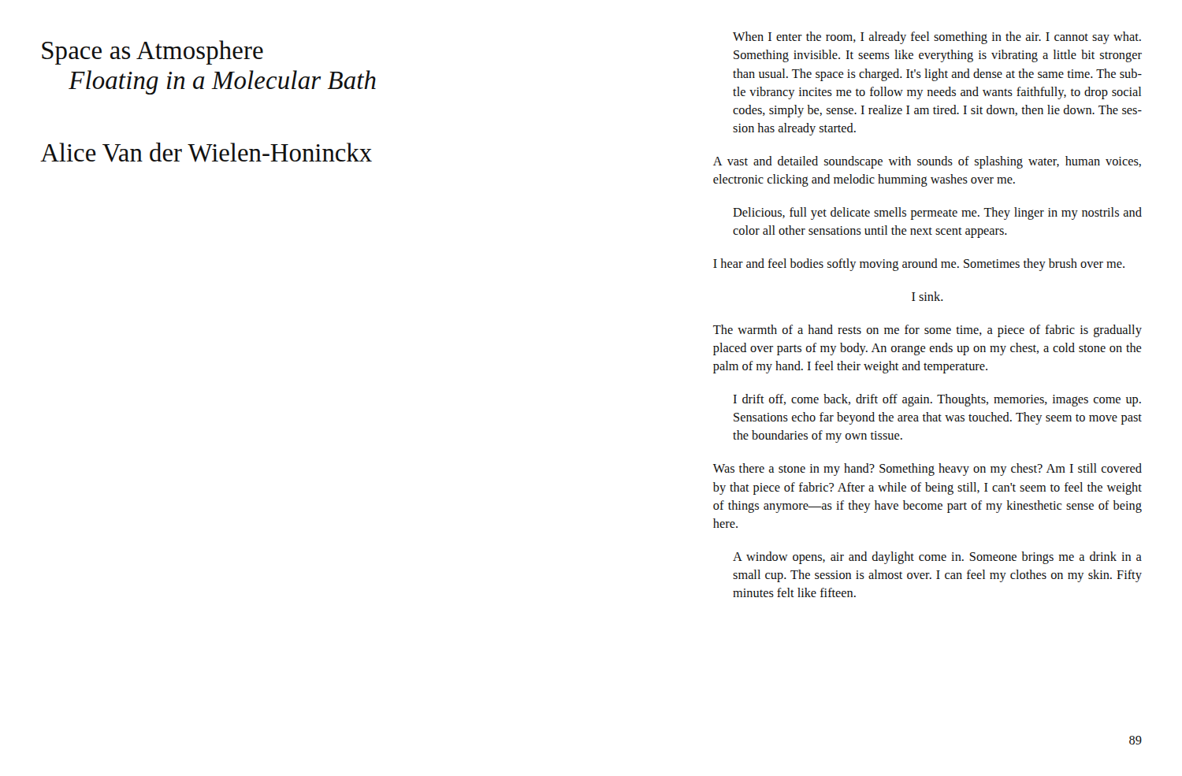Space as AtmosphereFloating in a Molecular Bath
Alice Van der Wielen-Honinckx
When I enter the room, I already feel something in the air. I cannot say what. Something invisible. It seems like everything is vibrating a little bit stronger than usual. The space is charged. It's light and dense at the same time. The subtle vibrancy incites me to follow my needs and wants faithfully, to drop social codes, simply be, sense. I realize I am tired. I sit down, then lie down. The session has already started.
A vast and detailed soundscape with sounds of splashing water, human voices, electronic clicking and melodic humming washes over me.
Delicious, full yet delicate smells permeate me. They linger in my nostrils and color all other sensations until the next scent appears.
I hear and feel bodies softly moving around me. Sometimes they brush over me.
I sink.
The warmth of a hand rests on me for some time, a piece of fabric is gradually placed over parts of my body. An orange ends up on my chest, a cold stone on the palm of my hand. I feel their weight and temperature.
I drift off, come back, drift off again. Thoughts, memories, images come up. Sensations echo far beyond the area that was touched. They seem to move past the boundaries of my own tissue.
Was there a stone in my hand? Something heavy on my chest? Am I still covered by that piece of fabric? After a while of being still, I can't seem to feel the weight of things anymore—as if they have become part of my kinesthetic sense of being here.
A window opens, air and daylight come in. Someone brings me a drink in a small cup. The session is almost over. I can feel my clothes on my skin. Fifty minutes felt like fifteen.
89